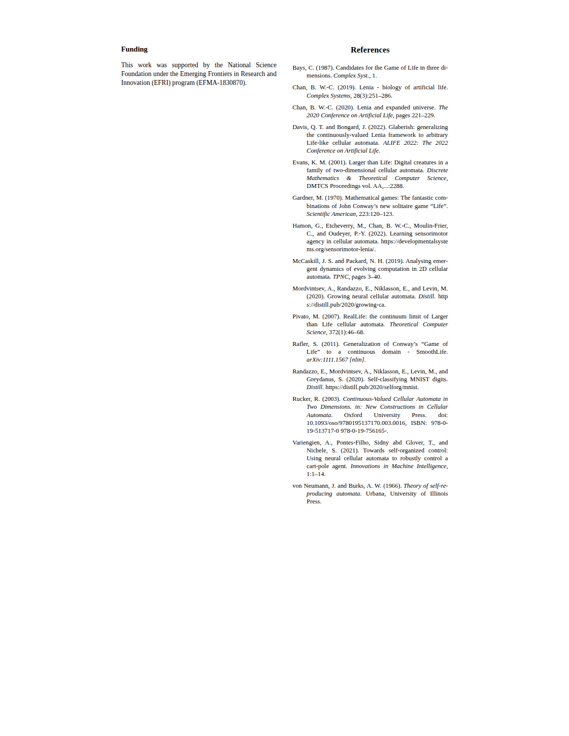Funding
This work was supported by the National Science Foundation under the Emerging Frontiers in Research and Innovation (EFRI) program (EFMA-1830870).
References
Bays, C. (1987). Candidates for the Game of Life in three dimensions. Complex Syst., 1.
Chan, B. W.-C. (2019). Lenia - biology of artificial life. Complex Systems, 28(3):251–286.
Chan, B. W.-C. (2020). Lenia and expanded universe. The 2020 Conference on Artificial Life, pages 221–229.
Davis, Q. T. and Bongard, J. (2022). Glaberish: generalizing the continuously-valued Lenia framework to arbitrary Life-like cellular automata. ALIFE 2022: The 2022 Conference on Artificial Life.
Evans, K. M. (2001). Larger than Life: Digital creatures in a family of two-dimensional cellular automata. Discrete Mathematics & Theoretical Computer Science, DMTCS Proceedings vol. AA,...:2288.
Gardner, M. (1970). Mathematical games: The fantastic combinations of John Conway’s new solitaire game “Life”. Scientific American, 223:120–123.
Hamon, G., Etcheverry, M., Chan, B. W.-C., Moulin-Frier, C., and Oudeyer, P.-Y. (2022). Learning sensorimotor agency in cellular automata. https://developmentalsystems.org/sensorimotor-lenia/.
McCaskill, J. S. and Packard, N. H. (2019). Analysing emergent dynamics of evolving computation in 2D cellular automata. TPNC, pages 3–40.
Mordvintsev, A., Randazzo, E., Niklasson, E., and Levin, M. (2020). Growing neural cellular automata. Distill. https://distill.pub/2020/growing-ca.
Pivato, M. (2007). RealLife: the continuum limit of Larger than Life cellular automata. Theoretical Computer Science, 372(1):46–68.
Rafler, S. (2011). Generalization of Conway’s “Game of Life” to a continuous domain - SmoothLife. arXiv:1111.1567 [nlin].
Randazzo, E., Mordvintsev, A., Niklasson, E., Levin, M., and Greydanus, S. (2020). Self-classifying MNIST digits. Distill. https://distill.pub/2020/selforg/mnist.
Rucker, R. (2003). Continuous-Valued Cellular Automata in Two Dimensions. in: New Constructions in Cellular Automata. Oxford University Press. doi: 10.1093/oso/9780195137170.003.0016, ISBN: 978-0-19-513717-0 978-0-19-756165-.
Variengien, A., Pontes-Filho, Sidny abd Glover, T., and Nichele, S. (2021). Towards self-organized control: Using neural cellular automata to robustly control a cart-pole agent. Innovations in Machine Intelligence, 1:1–14.
von Neumann, J. and Burks, A. W. (1966). Theory of self-reproducing automata. Urbana, University of Illinois Press.